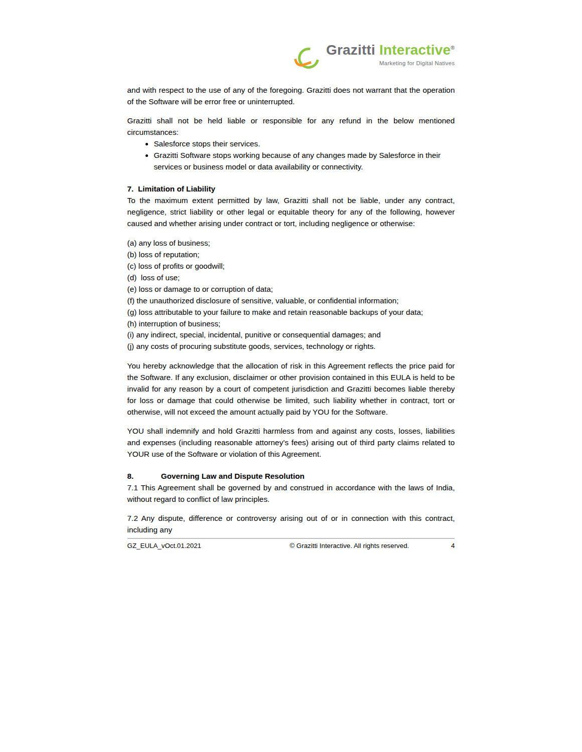Grazitti Interactive®
Marketing for Digital Natives
and with respect to the use of any of the foregoing. Grazitti does not warrant that the operation of the Software will be error free or uninterrupted.
Grazitti shall not be held liable or responsible for any refund in the below mentioned circumstances:
Salesforce stops their services.
Grazitti Software stops working because of any changes made by Salesforce in their services or business model or data availability or connectivity.
7. Limitation of Liability
To the maximum extent permitted by law, Grazitti shall not be liable, under any contract, negligence, strict liability or other legal or equitable theory for any of the following, however caused and whether arising under contract or tort, including negligence or otherwise:
(a) any loss of business;
(b) loss of reputation;
(c) loss of profits or goodwill;
(d) loss of use;
(e) loss or damage to or corruption of data;
(f) the unauthorized disclosure of sensitive, valuable, or confidential information;
(g) loss attributable to your failure to make and retain reasonable backups of your data;
(h) interruption of business;
(i) any indirect, special, incidental, punitive or consequential damages; and
(j) any costs of procuring substitute goods, services, technology or rights.
You hereby acknowledge that the allocation of risk in this Agreement reflects the price paid for the Software. If any exclusion, disclaimer or other provision contained in this EULA is held to be invalid for any reason by a court of competent jurisdiction and Grazitti becomes liable thereby for loss or damage that could otherwise be limited, such liability whether in contract, tort or otherwise, will not exceed the amount actually paid by YOU for the Software.
YOU shall indemnify and hold Grazitti harmless from and against any costs, losses, liabilities and expenses (including reasonable attorney’s fees) arising out of third party claims related to YOUR use of the Software or violation of this Agreement.
8. Governing Law and Dispute Resolution
7.1 This Agreement shall be governed by and construed in accordance with the laws of India, without regard to conflict of law principles.
7.2 Any dispute, difference or controversy arising out of or in connection with this contract, including any
| GZ_EULA_vOct.01.2021 | © Grazitti Interactive. All rights reserved. | 4 |